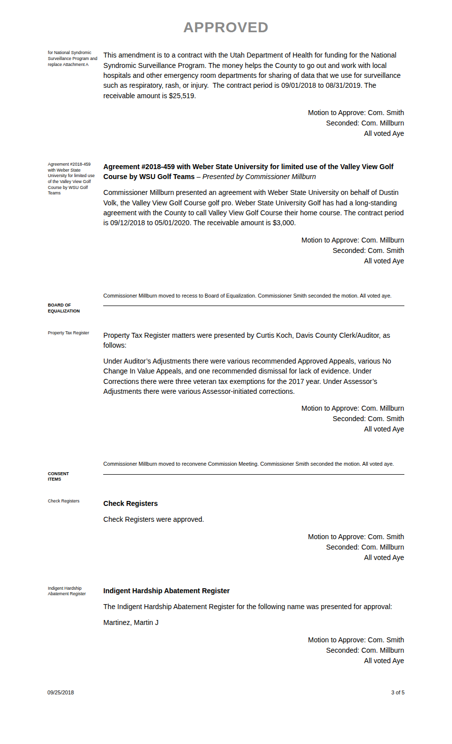APPROVED
| for National Syndromic Surveillance Program and replace Attachment A | This amendment is to a contract with the Utah Department of Health for funding for the National Syndromic Surveillance Program. The money helps the County to go out and work with local hospitals and other emergency room departments for sharing of data that we use for surveillance such as respiratory, rash, or injury. The contract period is 09/01/2018 to 08/31/2019. The receivable amount is $25,519. Motion to Approve: Com. Smith Seconded: Com. Millburn All voted Aye |
| Agreement #2018-459 with Weber State University for limited use of the Valley View Golf Course by WSU Golf Teams | Agreement #2018-459 with Weber State University for limited use of the Valley View Golf Course by WSU Golf Teams – Presented by Commissioner Millburn Commissioner Millburn presented an agreement with Weber State University on behalf of Dustin Volk, the Valley View Golf Course golf pro. Weber State University Golf has had a long-standing agreement with the County to call Valley View Golf Course their home course. The contract period is 09/12/2018 to 05/01/2020. The receivable amount is $3,000. Motion to Approve: Com. Millburn Seconded: Com. Smith All voted Aye |
| | Commissioner Millburn moved to recess to Board of Equalization. Commissioner Smith seconded the motion. All voted aye. |
| BOARD OF EQUALIZATION | |
| Property Tax Register | Property Tax Register matters were presented by Curtis Koch, Davis County Clerk/Auditor, as follows: Under Auditor’s Adjustments there were various recommended Approved Appeals, various No Change In Value Appeals, and one recommended dismissal for lack of evidence. Under Corrections there were three veteran tax exemptions for the 2017 year. Under Assessor’s Adjustments there were various Assessor-initiated corrections. Motion to Approve: Com. Millburn Seconded: Com. Smith All voted Aye |
| | Commissioner Millburn moved to reconvene Commission Meeting. Commissioner Smith seconded the motion. All voted aye. |
| CONSENT ITEMS | |
| Check Registers | Check Registers Check Registers were approved. Motion to Approve: Com. Smith Seconded: Com. Millburn All voted Aye |
| Indigent Hardship Abatement Register | Indigent Hardship Abatement Register The Indigent Hardship Abatement Register for the following name was presented for approval: Martinez, Martin J Motion to Approve: Com. Smith Seconded: Com. Millburn All voted Aye |
09/25/2018 3 of 5